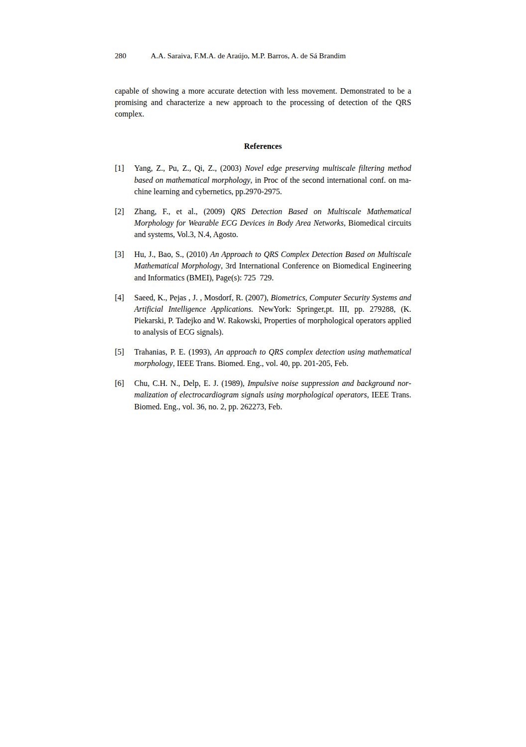280 A.A. Saraiva, F.M.A. de Araújo, M.P. Barros, A. de Sá Brandim
capable of showing a more accurate detection with less movement. Demonstrated to be a promising and characterize a new approach to the processing of detection of the QRS complex.
References
[1] Yang, Z., Pu, Z., Qi, Z., (2003) Novel edge preserving multiscale filtering method based on mathematical morphology, in Proc of the second international conf. on machine learning and cybernetics, pp.2970-2975.
[2] Zhang, F., et al., (2009) QRS Detection Based on Multiscale Mathematical Morphology for Wearable ECG Devices in Body Area Networks, Biomedical circuits and systems, Vol.3, N.4, Agosto.
[3] Hu, J., Bao, S., (2010) An Approach to QRS Complex Detection Based on Multiscale Mathematical Morphology, 3rd International Conference on Biomedical Engineering and Informatics (BMEI), Page(s): 725 729.
[4] Saeed, K., Pejas , J. , Mosdorf, R. (2007), Biometrics, Computer Security Systems and Artificial Intelligence Applications. NewYork: Springer,pt. III, pp. 279288, (K. Piekarski, P. Tadejko and W. Rakowski, Properties of morphological operators applied to analysis of ECG signals).
[5] Trahanias, P. E. (1993), An approach to QRS complex detection using mathematical morphology, IEEE Trans. Biomed. Eng., vol. 40, pp. 201-205, Feb.
[6] Chu, C.H. N., Delp, E. J. (1989), Impulsive noise suppression and background normalization of electrocardiogram signals using morphological operators, IEEE Trans. Biomed. Eng., vol. 36, no. 2, pp. 262273, Feb.